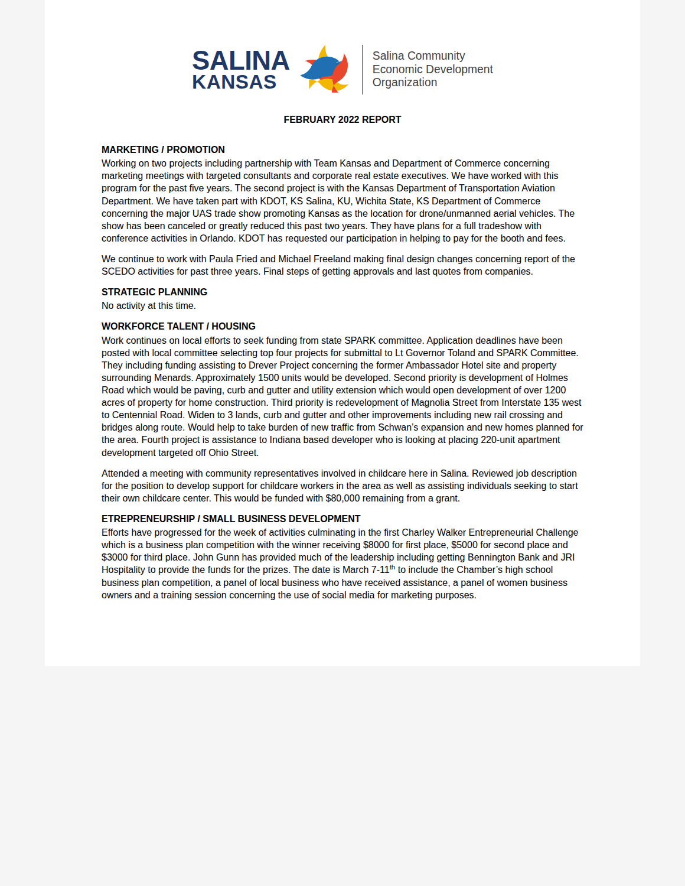SALINAKANSAS
Salina Community
Economic Development
Organization
FEBRUARY 2022 REPORT
MARKETING / PROMOTION
Working on two projects including partnership with Team Kansas and Department of Commerce concerning marketing meetings with targeted consultants and corporate real estate executives. We have worked with this program for the past five years. The second project is with the Kansas Department of Transportation Aviation Department. We have taken part with KDOT, KS Salina, KU, Wichita State, KS Department of Commerce concerning the major UAS trade show promoting Kansas as the location for drone/unmanned aerial vehicles. The show has been canceled or greatly reduced this past two years. They have plans for a full tradeshow with conference activities in Orlando. KDOT has requested our participation in helping to pay for the booth and fees.
We continue to work with Paula Fried and Michael Freeland making final design changes concerning report of the SCEDO activities for past three years. Final steps of getting approvals and last quotes from companies.
STRATEGIC PLANNING
No activity at this time.
WORKFORCE TALENT / HOUSING
Work continues on local efforts to seek funding from state SPARK committee. Application deadlines have been posted with local committee selecting top four projects for submittal to Lt Governor Toland and SPARK Committee. They including funding assisting to Drever Project concerning the former Ambassador Hotel site and property surrounding Menards. Approximately 1500 units would be developed. Second priority is development of Holmes Road which would be paving, curb and gutter and utility extension which would open development of over 1200 acres of property for home construction. Third priority is redevelopment of Magnolia Street from Interstate 135 west to Centennial Road. Widen to 3 lands, curb and gutter and other improvements including new rail crossing and bridges along route. Would help to take burden of new traffic from Schwan’s expansion and new homes planned for the area. Fourth project is assistance to Indiana based developer who is looking at placing 220-unit apartment development targeted off Ohio Street.
Attended a meeting with community representatives involved in childcare here in Salina. Reviewed job description for the position to develop support for childcare workers in the area as well as assisting individuals seeking to start their own childcare center. This would be funded with $80,000 remaining from a grant.
ETREPRENEURSHIP / SMALL BUSINESS DEVELOPMENT
Efforts have progressed for the week of activities culminating in the first Charley Walker Entrepreneurial Challenge which is a business plan competition with the winner receiving $8000 for first place, $5000 for second place and $3000 for third place. John Gunn has provided much of the leadership including getting Bennington Bank and JRI Hospitality to provide the funds for the prizes. The date is March 7-11th to include the Chamber’s high school business plan competition, a panel of local business who have received assistance, a panel of women business owners and a training session concerning the use of social media for marketing purposes.